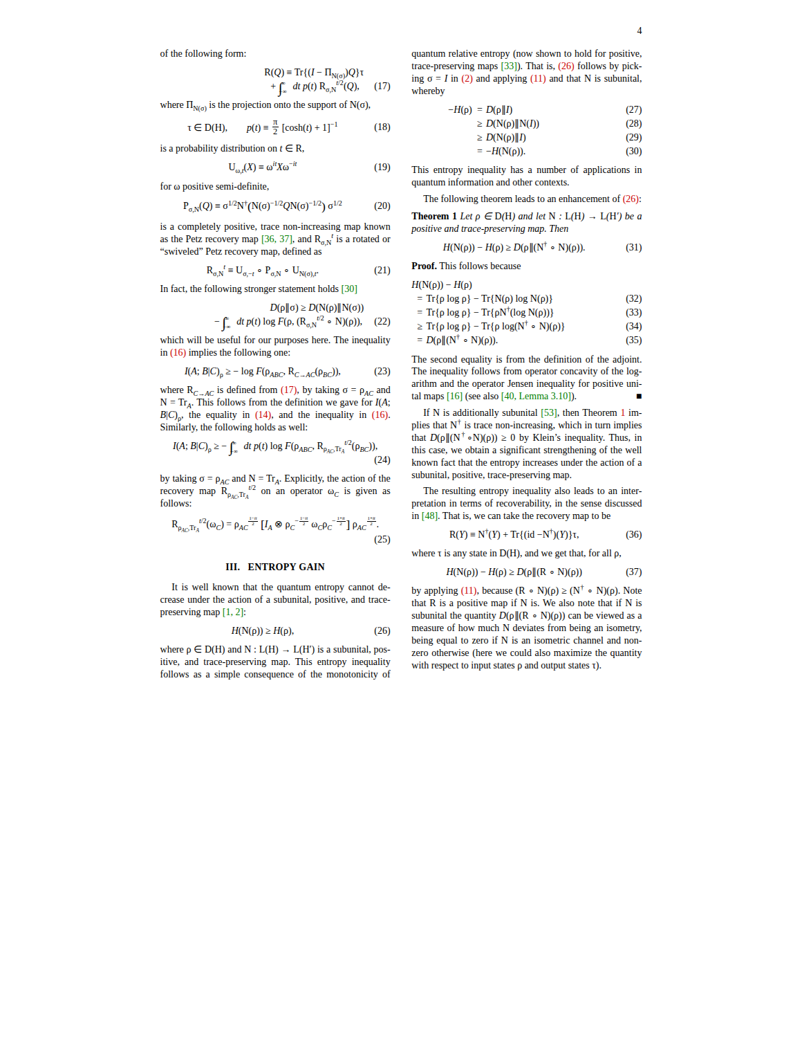4
of the following form:
| R ( Q ) ≡ Tr{( I − Π N (σ) ) Q }τ | |
| + ∫ ∞ −∞ dt p ( t ) R σ, N t /2 ( Q ), | (17) |
where ΠN(σ) is the projection onto the support of N(σ),
| τ ∈ D ( H ), p ( t ) ≡ π 2 [cosh( t ) + 1] −1 | (18) |
is a probability distribution on t ∈ R,
| U ω, t ( X ) ≡ ω it X ω − it | (19) |
for ω positive semi-definite,
| P σ, N ( Q ) ≡ σ 1/2 N † ( N (σ) −1/2 Q N (σ) −1/2 ) σ 1/2 | (20) |
is a completely positive, trace non-increasing map known as the Petz recovery map [36, 37], and Rσ,Nt is a rotated or “swiveled” Petz recovery map, defined as
| R σ, N t ≡ U σ,− t ∘ P σ, N ∘ U N (σ), t . | (21) |
In fact, the following stronger statement holds [30]
| D (ρ∥σ) ≥ D ( N (ρ)∥ N (σ)) | |
| − ∫ ∞ −∞ dt p ( t ) log F (ρ, ( R σ, N t /2 ∘ N )(ρ)), | (22) |
which will be useful for our purposes here. The inequality in (16) implies the following one:
| I ( A ; B / C ) ρ ≥ − log F (ρ ABC , R C → AC (ρ BC )), | (23) |
where RC→AC is defined from (17), by taking σ = ρAC and N = TrA. This follows from the definition we gave for I(A; B|C)ρ, the equality in (14), and the inequality in (16). Similarly, the following holds as well:
| I ( A ; B / C ) ρ ≥ − ∫ ∞ −∞ dt p ( t ) log F (ρ ABC , R ρ AC ,Tr A t /2 (ρ BC )), |
| (24) |
by taking σ = ρAC and N = TrA. Explicitly, the action of the recovery map RρAC,TrAt/2 on an operator ωC is given as follows:
| R ρ AC ,Tr A t /2 (ω C ) = ρ AC 1− it 2 [ I A ⊗ ρ C − 1− it 2 ω C ρ C − 1+ it 2 ] ρ AC 1+ it 2 . |
| (25) |
III. Entropy Gain
It is well known that the quantum entropy cannot decrease under the action of a subunital, positive, and trace-preserving map [1, 2]:
| H ( N (ρ)) ≥ H (ρ), | (26) |
where ρ ∈ D(H) and N : L(H) → L(H′) is a subunital, positive, and trace-preserving map. This entropy inequality follows as a simple consequence of the monotonicity of quantum relative entropy (now shown to hold for positive, trace-preserving maps [33]). That is, (26) follows by picking σ = I in (2) and applying (11) and that N is subunital, whereby
| − H (ρ) | = | D (ρ∥ I ) | (27) |
| | ≥ | D ( N (ρ)∥ N ( I )) | (28) |
| | ≥ | D ( N (ρ)∥ I ) | (29) |
| | = | − H ( N (ρ)). | (30) |
This entropy inequality has a number of applications in quantum information and other contexts.
The following theorem leads to an enhancement of (26):
Theorem 1 Let ρ ∈ D(H) and let N : L(H) → L(H′) be a positive and trace-preserving map. Then
| H ( N (ρ)) − H (ρ) ≥ D (ρ∥( N † ∘ N )(ρ)). | (31) |
Proof. This follows because
| H ( N (ρ)) − H (ρ) | |
| | = | Tr{ρ log ρ} − Tr{ N (ρ) log N (ρ)} | (32) |
| | = | Tr{ρ log ρ} − Tr{ρ N † (log N (ρ))} | (33) |
| | ≥ | Tr{ρ log ρ} − Tr{ρ log( N † ∘ N )(ρ)} | (34) |
| | = | D (ρ∥( N † ∘ N )(ρ)). | (35) |
The second equality is from the definition of the adjoint. The inequality follows from operator concavity of the logarithm and the operator Jensen inequality for positive unital maps [16] (see also [40, Lemma 3.10]). ■
If N is additionally subunital [53], then Theorem 1 implies that N† is trace non-increasing, which in turn implies that D(ρ∥(N†∘N)(ρ)) ≥ 0 by Klein’s inequality. Thus, in this case, we obtain a significant strengthening of the well known fact that the entropy increases under the action of a subunital, positive, trace-preserving map.
The resulting entropy inequality also leads to an interpretation in terms of recoverability, in the sense discussed in [48]. That is, we can take the recovery map to be
| R ( Y ) ≡ N † ( Y ) + Tr{(id − N † )( Y )}τ, | (36) |
where τ is any state in D(H), and we get that, for all ρ,
| H ( N (ρ)) − H (ρ) ≥ D (ρ∥( R ∘ N )(ρ)) | (37) |
by applying (11), because (R ∘ N)(ρ) ≥ (N† ∘ N)(ρ). Note that R is a positive map if N is. We also note that if N is subunital the quantity D(ρ∥(R ∘ N)(ρ)) can be viewed as a measure of how much N deviates from being an isometry, being equal to zero if N is an isometric channel and non-zero otherwise (here we could also maximize the quantity with respect to input states ρ and output states τ).